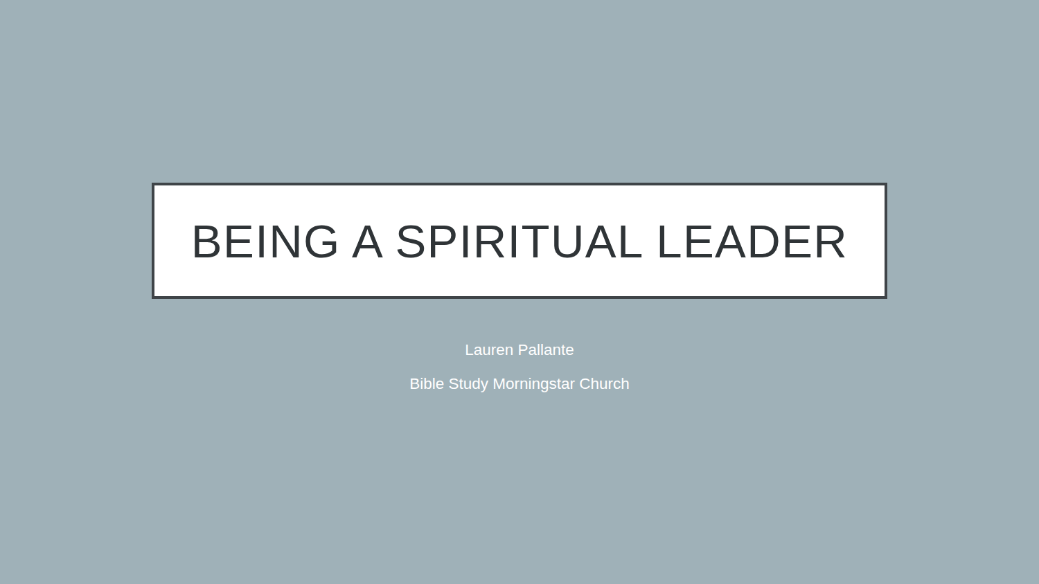Being a Spiritual Leader
Lauren Pallante
Bible Study Morningstar Church